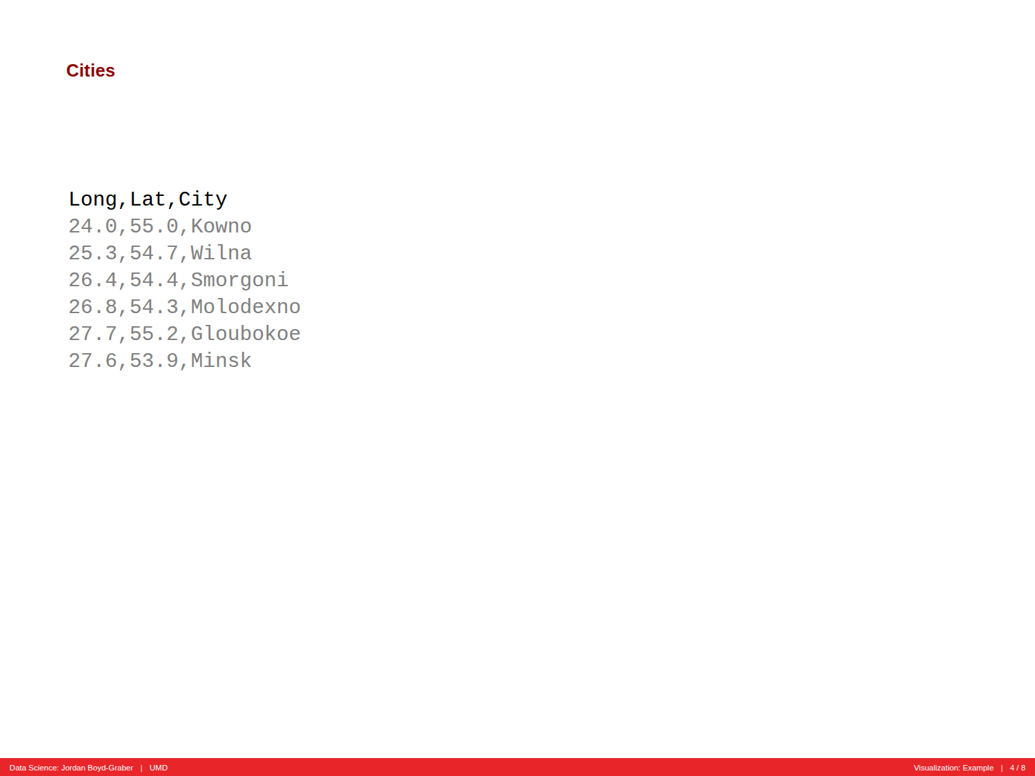Cities
Long,Lat,City 24.0,55.0,Kowno 25.3,54.7,Wilna 26.4,54.4,Smorgoni 26.8,54.3,Molodexno 27.7,55.2,Gloubokoe 27.6,53.9,Minsk
Data Science: Jordan Boyd-Graber|UMD
Visualization: Example|4 / 8